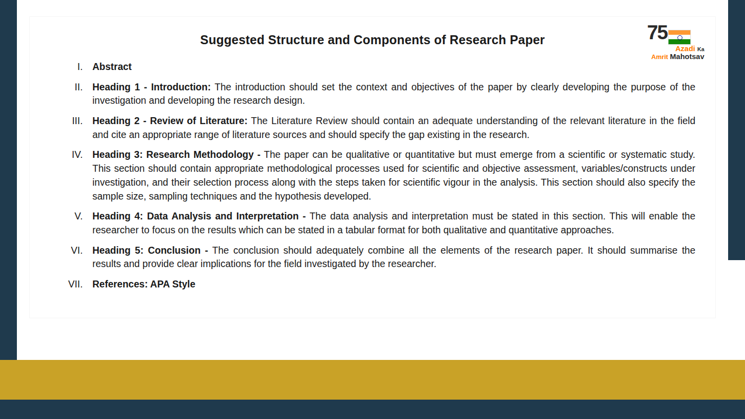75
Azadi Ka
Amrit Mahotsav
Suggested Structure and Components of Research Paper
Abstract
Heading 1 - Introduction: The introduction should set the context and objectives of the paper by clearly developing the purpose of the investigation and developing the research design.
Heading 2 - Review of Literature: The Literature Review should contain an adequate understanding of the relevant literature in the field and cite an appropriate range of literature sources and should specify the gap existing in the research.
Heading 3: Research Methodology - The paper can be qualitative or quantitative but must emerge from a scientific or systematic study. This section should contain appropriate methodological processes used for scientific and objective assessment, variables/constructs under investigation, and their selection process along with the steps taken for scientific vigour in the analysis. This section should also specify the sample size, sampling techniques and the hypothesis developed.
Heading 4: Data Analysis and Interpretation - The data analysis and interpretation must be stated in this section. This will enable the researcher to focus on the results which can be stated in a tabular format for both qualitative and quantitative approaches.
Heading 5: Conclusion - The conclusion should adequately combine all the elements of the research paper. It should summarise the results and provide clear implications for the field investigated by the researcher.
References: APA Style